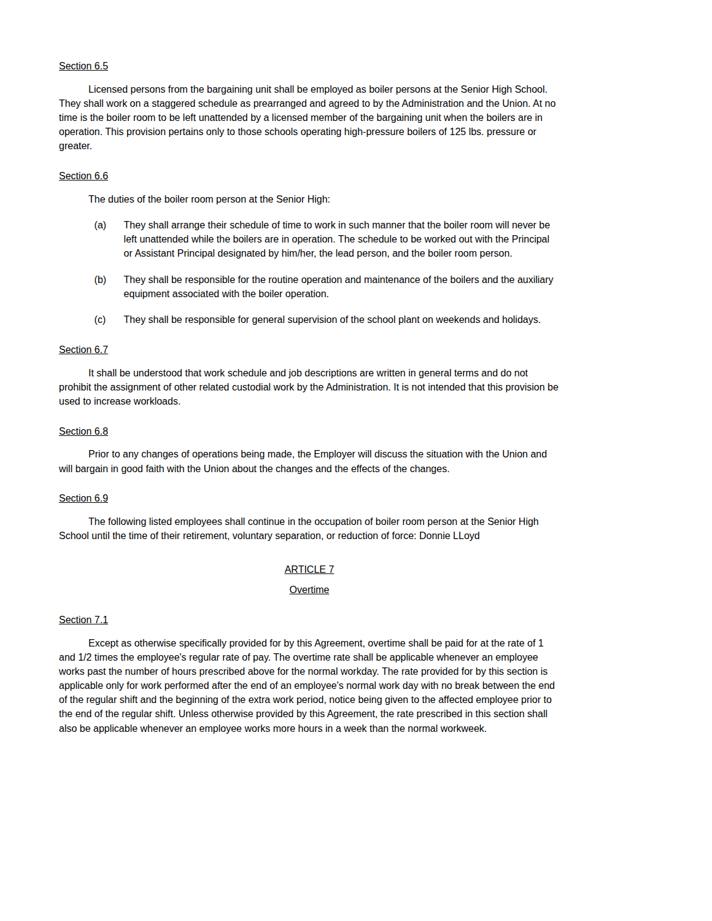Section 6.5
Licensed persons from the bargaining unit shall be employed as boiler persons at the Senior High School. They shall work on a staggered schedule as prearranged and agreed to by the Administration and the Union. At no time is the boiler room to be left unattended by a licensed member of the bargaining unit when the boilers are in operation. This provision pertains only to those schools operating high-pressure boilers of 125 lbs. pressure or greater.
Section 6.6
The duties of the boiler room person at the Senior High:
(a) They shall arrange their schedule of time to work in such manner that the boiler room will never be left unattended while the boilers are in operation. The schedule to be worked out with the Principal or Assistant Principal designated by him/her, the lead person, and the boiler room person.
(b) They shall be responsible for the routine operation and maintenance of the boilers and the auxiliary equipment associated with the boiler operation.
(c) They shall be responsible for general supervision of the school plant on weekends and holidays.
Section 6.7
It shall be understood that work schedule and job descriptions are written in general terms and do not prohibit the assignment of other related custodial work by the Administration. It is not intended that this provision be used to increase workloads.
Section 6.8
Prior to any changes of operations being made, the Employer will discuss the situation with the Union and will bargain in good faith with the Union about the changes and the effects of the changes.
Section 6.9
The following listed employees shall continue in the occupation of boiler room person at the Senior High School until the time of their retirement, voluntary separation, or reduction of force: Donnie LLoyd
ARTICLE 7
Overtime
Section 7.1
Except as otherwise specifically provided for by this Agreement, overtime shall be paid for at the rate of 1 and 1/2 times the employee's regular rate of pay. The overtime rate shall be applicable whenever an employee works past the number of hours prescribed above for the normal workday. The rate provided for by this section is applicable only for work performed after the end of an employee's normal work day with no break between the end of the regular shift and the beginning of the extra work period, notice being given to the affected employee prior to the end of the regular shift. Unless otherwise provided by this Agreement, the rate prescribed in this section shall also be applicable whenever an employee works more hours in a week than the normal workweek.